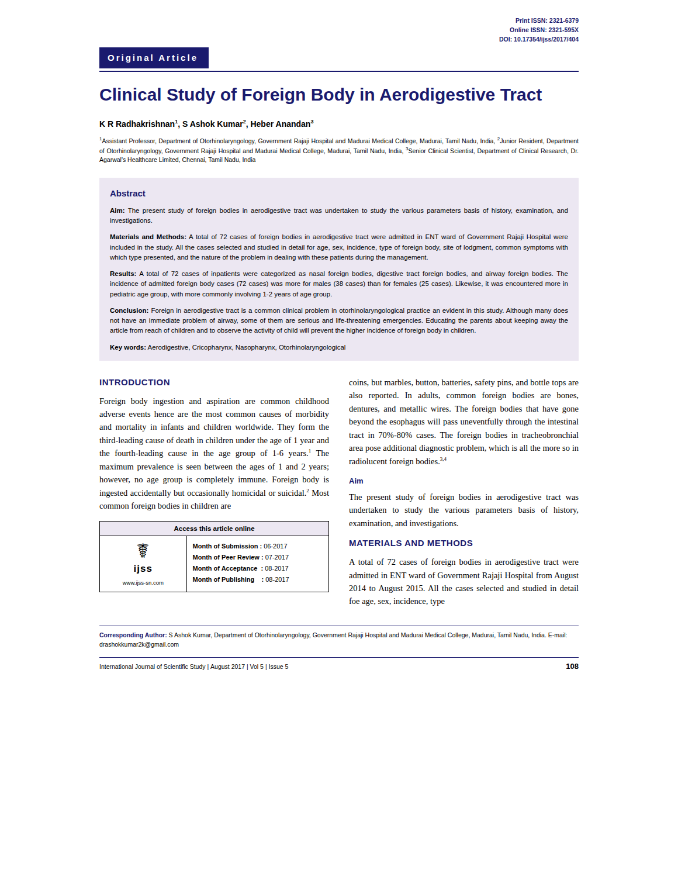Print ISSN: 2321-6379
Online ISSN: 2321-595X
DOI: 10.17354/ijss/2017/404
Original Article
Clinical Study of Foreign Body in Aerodigestive Tract
K R Radhakrishnan1, S Ashok Kumar2, Heber Anandan3
1Assistant Professor, Department of Otorhinolaryngology, Government Rajaji Hospital and Madurai Medical College, Madurai, Tamil Nadu, India, 2Junior Resident, Department of Otorhinolaryngology, Government Rajaji Hospital and Madurai Medical College, Madurai, Tamil Nadu, India, 3Senior Clinical Scientist, Department of Clinical Research, Dr. Agarwal's Healthcare Limited, Chennai, Tamil Nadu, India
Abstract
Aim: The present study of foreign bodies in aerodigestive tract was undertaken to study the various parameters basis of history, examination, and investigations.
Materials and Methods: A total of 72 cases of foreign bodies in aerodigestive tract were admitted in ENT ward of Government Rajaji Hospital were included in the study. All the cases selected and studied in detail for age, sex, incidence, type of foreign body, site of lodgment, common symptoms with which type presented, and the nature of the problem in dealing with these patients during the management.
Results: A total of 72 cases of inpatients were categorized as nasal foreign bodies, digestive tract foreign bodies, and airway foreign bodies. The incidence of admitted foreign body cases (72 cases) was more for males (38 cases) than for females (25 cases). Likewise, it was encountered more in pediatric age group, with more commonly involving 1-2 years of age group.
Conclusion: Foreign in aerodigestive tract is a common clinical problem in otorhinolaryngological practice an evident in this study. Although many does not have an immediate problem of airway, some of them are serious and life-threatening emergencies. Educating the parents about keeping away the article from reach of children and to observe the activity of child will prevent the higher incidence of foreign body in children.
Key words: Aerodigestive, Cricopharynx, Nasopharynx, Otorhinolaryngological
Introduction
Foreign body ingestion and aspiration are common childhood adverse events hence are the most common causes of morbidity and mortality in infants and children worldwide. They form the third-leading cause of death in children under the age of 1 year and the fourth-leading cause in the age group of 1-6 years.1 The maximum prevalence is seen between the ages of 1 and 2 years; however, no age group is completely immune. Foreign body is ingested accidentally but occasionally homicidal or suicidal.2 Most common foreign bodies in children are
Access this article online
☤
ijss
www.ijss-sn.com
Month of Submission : 06-2017
Month of Peer Review : 07-2017
Month of Acceptance : 08-2017
Month of Publishing : 08-2017
coins, but marbles, button, batteries, safety pins, and bottle tops are also reported. In adults, common foreign bodies are bones, dentures, and metallic wires. The foreign bodies that have gone beyond the esophagus will pass uneventfully through the intestinal tract in 70%-80% cases. The foreign bodies in tracheobronchial area pose additional diagnostic problem, which is all the more so in radiolucent foreign bodies.3,4
Aim
The present study of foreign bodies in aerodigestive tract was undertaken to study the various parameters basis of history, examination, and investigations.
Materials and Methods
A total of 72 cases of foreign bodies in aerodigestive tract were admitted in ENT ward of Government Rajaji Hospital from August 2014 to August 2015. All the cases selected and studied in detail foe age, sex, incidence, type
Corresponding Author: S Ashok Kumar, Department of Otorhinolaryngology, Government Rajaji Hospital and Madurai Medical College, Madurai, Tamil Nadu, India. E-mail: drashokkumar2k@gmail.com
International Journal of Scientific Study | August 2017 | Vol 5 | Issue 5
108